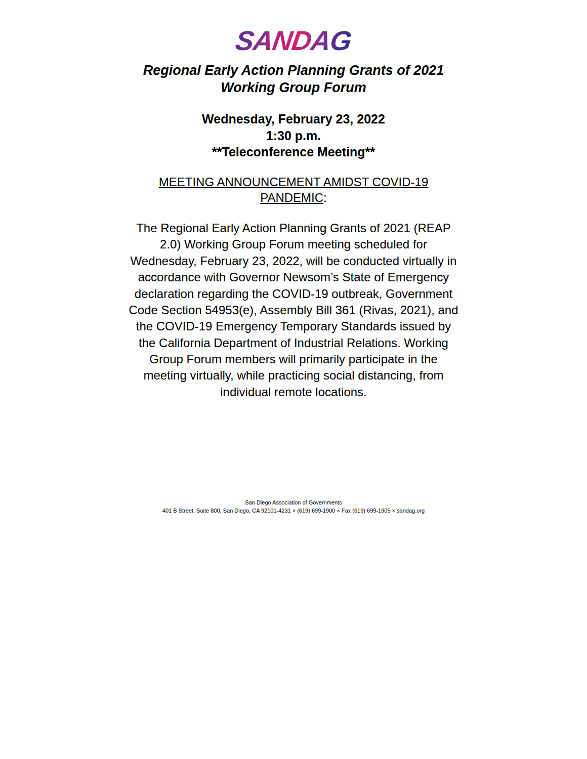SANDAG
Regional Early Action Planning Grants of 2021
Working Group Forum
Wednesday, February 23, 2022
1:30 p.m.
**Teleconference Meeting**
MEETING ANNOUNCEMENT AMIDST COVID-19 PANDEMIC:
The Regional Early Action Planning Grants of 2021 (REAP 2.0) Working Group Forum meeting scheduled for Wednesday, February 23, 2022, will be conducted virtually in accordance with Governor Newsom’s State of Emergency declaration regarding the COVID-19 outbreak, Government Code Section 54953(e), Assembly Bill 361 (Rivas, 2021), and the COVID-19 Emergency Temporary Standards issued by the California Department of Industrial Relations. Working Group Forum members will primarily participate in the meeting virtually, while practicing social distancing, from individual remote locations.
San Diego Association of Governments
401 B Street, Suite 800, San Diego, CA 92101-4231 × (619) 699-1900 × Fax (619) 699-1905 × sandag.org